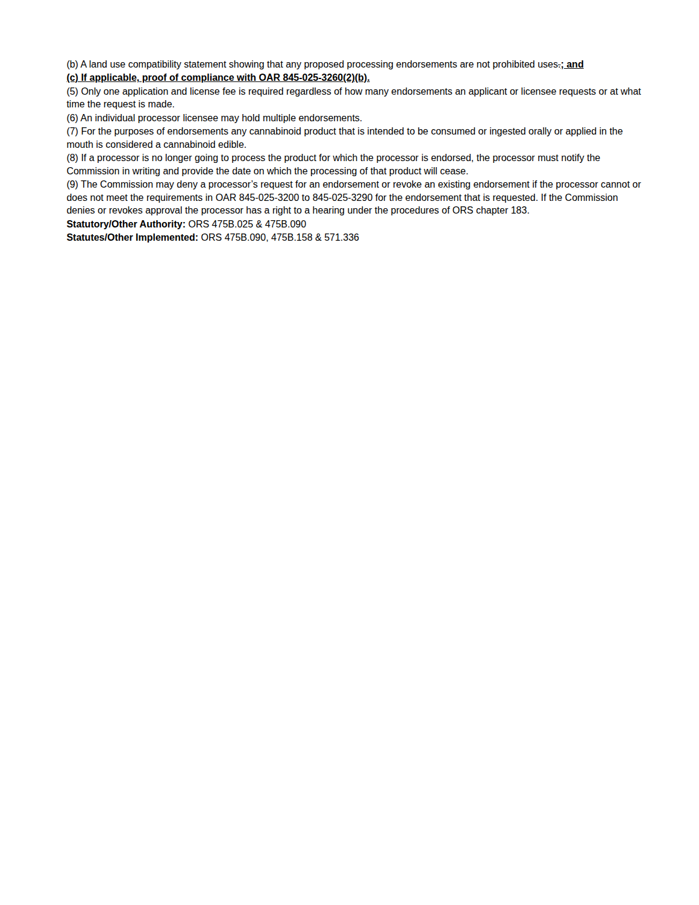(b) A land use compatibility statement showing that any proposed processing endorsements are not prohibited uses.; and
(c) If applicable, proof of compliance with OAR 845-025-3260(2)(b).
(5) Only one application and license fee is required regardless of how many endorsements an applicant or licensee requests or at what time the request is made.
(6) An individual processor licensee may hold multiple endorsements.
(7) For the purposes of endorsements any cannabinoid product that is intended to be consumed or ingested orally or applied in the mouth is considered a cannabinoid edible.
(8) If a processor is no longer going to process the product for which the processor is endorsed, the processor must notify the Commission in writing and provide the date on which the processing of that product will cease.
(9) The Commission may deny a processor’s request for an endorsement or revoke an existing endorsement if the processor cannot or does not meet the requirements in OAR 845-025-3200 to 845-025-3290 for the endorsement that is requested. If the Commission denies or revokes approval the processor has a right to a hearing under the procedures of ORS chapter 183.
Statutory/Other Authority: ORS 475B.025 & 475B.090
Statutes/Other Implemented: ORS 475B.090, 475B.158 & 571.336